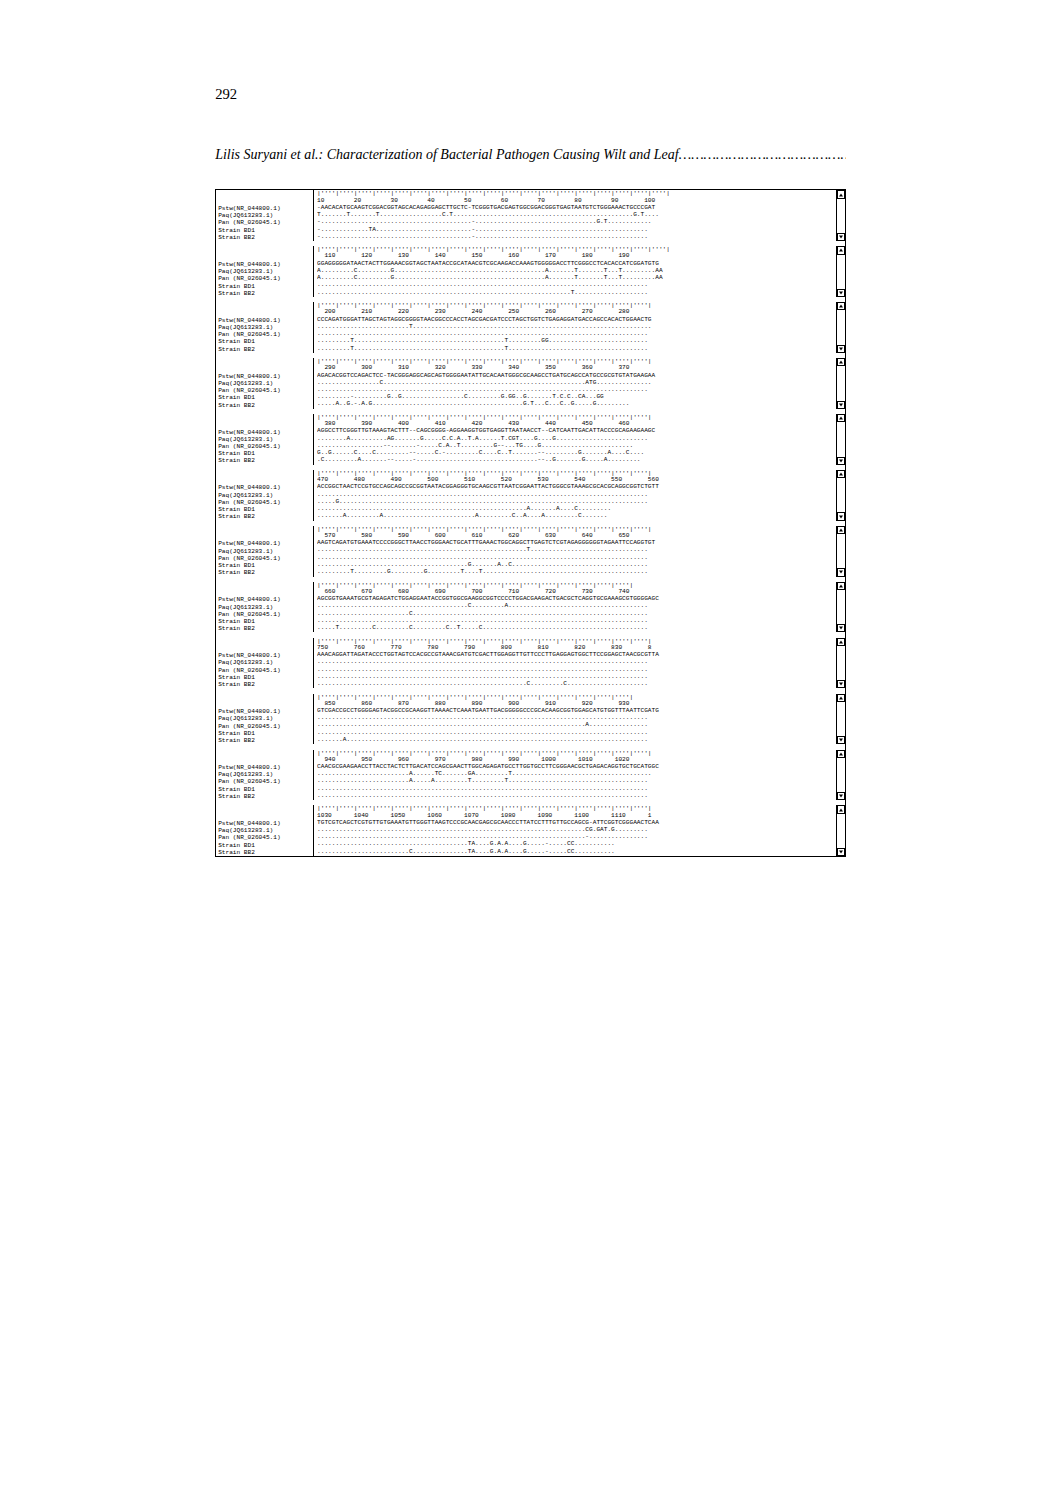292
Lilis Suryani et al.: Characterization of Bacterial Pathogen Causing Wilt and Leaf…………………………………….
Pstw(NR_044800.1)
Paq(JQ613283.1)
Pan (NR_026045.1)
Strain BD1
Strain BB2
|''''|''''|''''|''''|''''|''''|''''|''''|''''|''''|''''|''''|''''|''''|''''|''''|''''|''''|''''|
10 20 30 40 50 60 70 80 90 100
-AACACATGCAAGTCGGACGGTAGCACAGAGGAGCTTGCTC-TCGGGTGACGAGTGGCGGACGGGTGAGTAATGTCTGGGAAACTGCCCGAT
T.......T.......T.................C.T.................................................G.T....
-.........................................-.................................G.T............
-.............TA..........................-...............................................
-.........................................-...............................................
Pstw(NR_044800.1)
Paq(JQ613283.1)
Pan (NR_026045.1)
Strain BD1
Strain BB2
|''''|''''|''''|''''|''''|''''|''''|''''|''''|''''|''''|''''|''''|''''|''''|''''|''''|''''|''''|
110 120 130 140 150 160 170 180 190
GGAGGGGGATAACTACTTGGAAACGGTAGCTAATACCGCATAACGTCGCAAGACCAAAGTGGGGGACCTTCGGGCCTCACACCATCGGATGTG
A.........C.........G.........................................A.......T.......T...T.........AA
A.........C.........G.........................................A.......T.......T...T.........AA
..........................................................................................
.....................................................................T....................
Pstw(NR_044800.1)
Paq(JQ613283.1)
Pan (NR_026045.1)
Strain BD1
Strain BB2
|''''|''''|''''|''''|''''|''''|''''|''''|''''|''''|''''|''''|''''|''''|''''|''''|''''|''''|
200 210 220 230 240 250 260 270 280
CCCAGATGGGATTAGCTAGTAGGCGGGGTAACGGCCCACCTAGCGACGATCCCTAGCTGGTCTGAGAGGATGACCAGCCACACTGGAACTG
.........................T.................................................................
..........................................................................................
.........T.........................................T.........GG...........................
.........T.........................................T......................................
Pstw(NR_044800.1)
Paq(JQ613283.1)
Pan (NR_026045.1)
Strain BD1
Strain BB2
|''''|''''|''''|''''|''''|''''|''''|''''|''''|''''|''''|''''|''''|''''|''''|''''|''''|''''|
290 300 310 320 330 340 350 360 370
AGACACGGTCCAGACTCC-TACGGGAGGCAGCAGTGGGGAATATTGCACAATGGGCGCAAGCCTGATGCAGCCATGCCGCGTGTATGAAGAA
.................C.......................................................ATG...............
..........................................................................................
.........-.........G..G.................C.........G.GG..G.......T.C.C..CA...GG
.....A..G.-.A.G.........................................G.T...C...C..G.....G.........
Pstw(NR_044800.1)
Paq(JQ613283.1)
Pan (NR_026045.1)
Strain BD1
Strain BB2
|''''|''''|''''|''''|''''|''''|''''|''''|''''|''''|''''|''''|''''|''''|''''|''''|''''|''''|
380 390 400 410 420 430 440 450 460
AGGCCTTCGGGTTGTAAAGTACTTT--CAGCGGGG-AGGAAGGTGGTGAGGTTAATAACCT--CATCAATTGACATTACCCGCAGAAGAAGC
........A..........AG.......G.....C.C.A..T.A......T.CGT....G....G.........................
..................--.......-.....C.A..T.........G--...TG....G.........................
G..G......C....C.........--.....C.-.........C....C..T.......--.........G.......A....C....
.C.........A.......--.....-.................................--..G.......G.....A.........
Pstw(NR_044800.1)
Paq(JQ613283.1)
Pan (NR_026045.1)
Strain BD1
Strain BB2
|''''|''''|''''|''''|''''|''''|''''|''''|''''|''''|''''|''''|''''|''''|''''|''''|''''|''''|
470 480 490 500 510 520 530 540 550 560
ACCGGCTAACTCCGTGCCAGCAGCCGCGGTAATACGGAGGGTGCAAGCGTTAATCGGAATTACTGGGCGTAAAGCGCACGCAGGCGGTCTGTT
..........................................................................................
.....G....................................................................................
.........................................................A.......A....C.........
.......A.........A.........................A.........C..A....A.........C.......
Pstw(NR_044800.1)
Paq(JQ613283.1)
Pan (NR_026045.1)
Strain BD1
Strain BB2
|''''|''''|''''|''''|''''|''''|''''|''''|''''|''''|''''|''''|''''|''''|''''|''''|''''|''''|
570 580 590 600 610 620 630 640 650
AAGTCAGATGTGAAATCCCCGGGCTTAACCTGGGAACTGCATTTGAAACTGGCAGGCTTGAGTCTCGTAGAGGGGGGTAGAATTCCAGGTGT
.........................................................T................................
..........................................................................................
.........................................G.......A..C.....................................
.........T.........G.........G.........T....T.............................................
Pstw(NR_044800.1)
Paq(JQ613283.1)
Pan (NR_026045.1)
Strain BD1
Strain BB2
|''''|''''|''''|''''|''''|''''|''''|''''|''''|''''|''''|''''|''''|''''|''''|''''|''''|
660 670 680 690 700 710 720 730 740
AGCGGTGAAATGCGTAGAGATCTGGAGGAATACCGGTGGCGAAGGCGGTCCCCTGGACGAAGACTGACGCTCAGGTGCGAAAGCGTGGGGAGC
.........................................C.........A......................................
.........................C................................................................
..........................................................................................
.....T.........C.........C.........C..T.....C.............................................
Pstw(NR_044800.1)
Paq(JQ613283.1)
Pan (NR_026045.1)
Strain BD1
Strain BB2
|''''|''''|''''|''''|''''|''''|''''|''''|''''|''''|''''|''''|''''|''''|''''|''''|''''|''''|
750 760 770 780 790 800 810 820 830 8
AAACAGGATTAGATACCCTGGTAGTCCACGCCGTAAACGATGTCGACTTGGAGGTTGTTCCCTTGAGGAGTGGCTTCCGGAGCTAACGCGTTA
..........................................................................................
..........................................................................................
..........................................................................................
.........................................................C.........C......................
Pstw(NR_044800.1)
Paq(JQ613283.1)
Pan (NR_026045.1)
Strain BD1
Strain BB2
|''''|''''|''''|''''|''''|''''|''''|''''|''''|''''|''''|''''|''''|''''|''''|''''|''''|
850 860 870 880 890 900 910 920 930
GTCGACCGCCTGGGGAGTACGGCCGCAAGGTTAAAACTCAAATGAATTGACGGGGGCCCGCACAAGCGGTGGAGCATGTGGTTTAATTCGATG
..........................................................................................
.........................................................................A................
..........................................................................................
.......A..................................................................................
Pstw(NR_044800.1)
Paq(JQ613283.1)
Pan (NR_026045.1)
Strain BD1
Strain BB2
|''''|''''|''''|''''|''''|''''|''''|''''|''''|''''|''''|''''|''''|''''|''''|''''|''''|''''|
940 950 960 970 980 990 1000 1010 1020
CAACGCGAAGAACCTTACCTACTCTTGACATCCAGCGAACTTGGCAGAGATGCCTTGGTGCCTTCGGGAACGCTGAGACAGGTGCTGCATGGC
.........................A......TC.......GA.........T......................................
.........................A.....A.........T.........T......................................
..........................................................................................
..........................................................................................
Pstw(NR_044800.1)
Paq(JQ613283.1)
Pan (NR_026045.1)
Strain BD1
Strain BB2
|''''|''''|''''|''''|''''|''''|''''|''''|''''|''''|''''|''''|''''|''''|''''|''''|''''|''''|
1030 1040 1050 1060 1070 1080 1090 1100 1110 1
TGTCGTCAGCTCGTGTTGTGAAATGTTGGGTTAAGTCCCGCAACGAGCGCAACCCTTATCCTTTGTTGCCAGCG-ATTCGGTCGGGAACTCAA
.........................................................................CG.GAT.G.........
.........................................................................-................
.........................................TA....G.A.A....G.....-.....CC...........
.........................C...............TA....G.A.A....G.....-.....CC...........